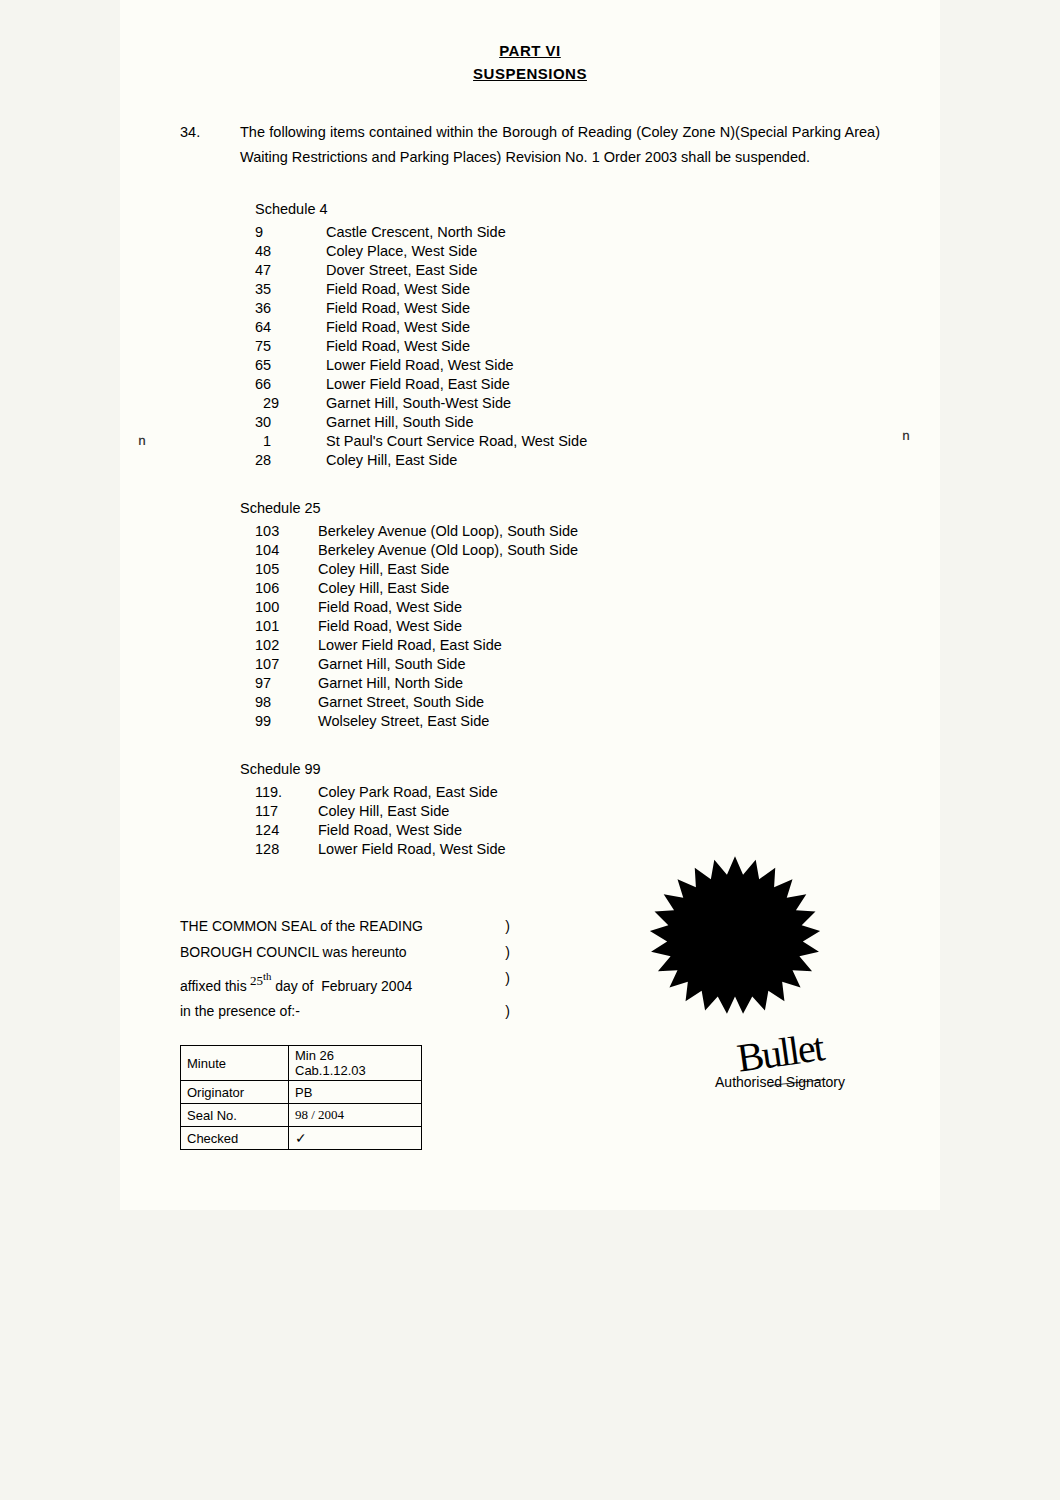PART VI
SUSPENSIONS
34.
The following items contained within the Borough of Reading (Coley Zone N)(Special Parking Area) Waiting Restrictions and Parking Places) Revision No. 1 Order 2003 shall be suspended.
Schedule 4
| 9 | Castle Crescent, North Side |
| 48 | Coley Place, West Side |
| 47 | Dover Street, East Side |
| 35 | Field Road, West Side |
| 36 | Field Road, West Side |
| 64 | Field Road, West Side |
| 75 | Field Road, West Side |
| 65 | Lower Field Road, West Side |
| 66 | Lower Field Road, East Side |
| 29 | Garnet Hill, South-West Side |
| 30 | Garnet Hill, South Side |
| 1 | St Paul's Court Service Road, West Side |
| 28 | Coley Hill, East Side |
Schedule 25
| 103 | Berkeley Avenue (Old Loop), South Side |
| 104 | Berkeley Avenue (Old Loop), South Side |
| 105 | Coley Hill, East Side |
| 106 | Coley Hill, East Side |
| 100 | Field Road, West Side |
| 101 | Field Road, West Side |
| 102 | Lower Field Road, East Side |
| 107 | Garnet Hill, South Side |
| 97 | Garnet Hill, North Side |
| 98 | Garnet Street, South Side |
| 99 | Wolseley Street, East Side |
Schedule 99
| 119. | Coley Park Road, East Side |
| 117 | Coley Hill, East Side |
| 124 | Field Road, West Side |
| 128 | Lower Field Road, West Side |
THE COMMON SEAL of the READING)
BOROUGH COUNCIL was hereunto)
affixed this 25th day of February 2004)
in the presence of:-)
| Minute | Min 26 Cab.1.12.03 |
| Originator | PB |
| Seal No. | 98 / 2004 |
| Checked | ✓ |
Bullet
Authorised Signatory
ⁿ
ⁿ